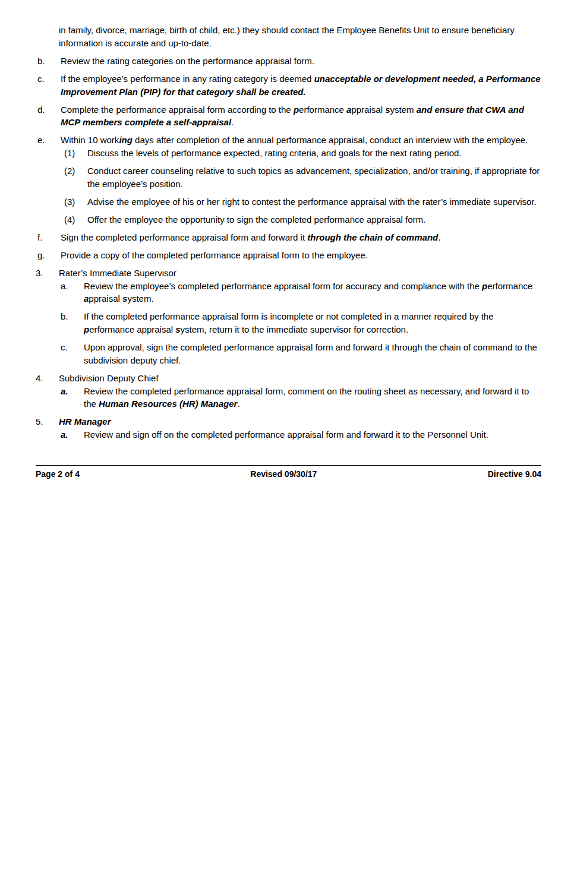in family, divorce, marriage, birth of child, etc.) they should contact the Employee Benefits Unit to ensure beneficiary information is accurate and up-to-date.
b. Review the rating categories on the performance appraisal form.
c. If the employee’s performance in any rating category is deemed unacceptable or development needed, a Performance Improvement Plan (PIP) for that category shall be created.
d. Complete the performance appraisal form according to the performance appraisal system and ensure that CWA and MCP members complete a self-appraisal.
e. Within 10 working days after completion of the annual performance appraisal, conduct an interview with the employee.
(1) Discuss the levels of performance expected, rating criteria, and goals for the next rating period.
(2) Conduct career counseling relative to such topics as advancement, specialization, and/or training, if appropriate for the employee’s position.
(3) Advise the employee of his or her right to contest the performance appraisal with the rater’s immediate supervisor.
(4) Offer the employee the opportunity to sign the completed performance appraisal form.
f. Sign the completed performance appraisal form and forward it through the chain of command.
g. Provide a copy of the completed performance appraisal form to the employee.
3. Rater’s Immediate Supervisor
a. Review the employee’s completed performance appraisal form for accuracy and compliance with the performance appraisal system.
b. If the completed performance appraisal form is incomplete or not completed in a manner required by the performance appraisal system, return it to the immediate supervisor for correction.
c. Upon approval, sign the completed performance appraisal form and forward it through the chain of command to the subdivision deputy chief.
4. Subdivision Deputy Chief
a. Review the completed performance appraisal form, comment on the routing sheet as necessary, and forward it to the Human Resources (HR) Manager.
5. HR Manager
a. Review and sign off on the completed performance appraisal form and forward it to the Personnel Unit.
Page 2 of 4 Revised 09/30/17 Directive 9.04